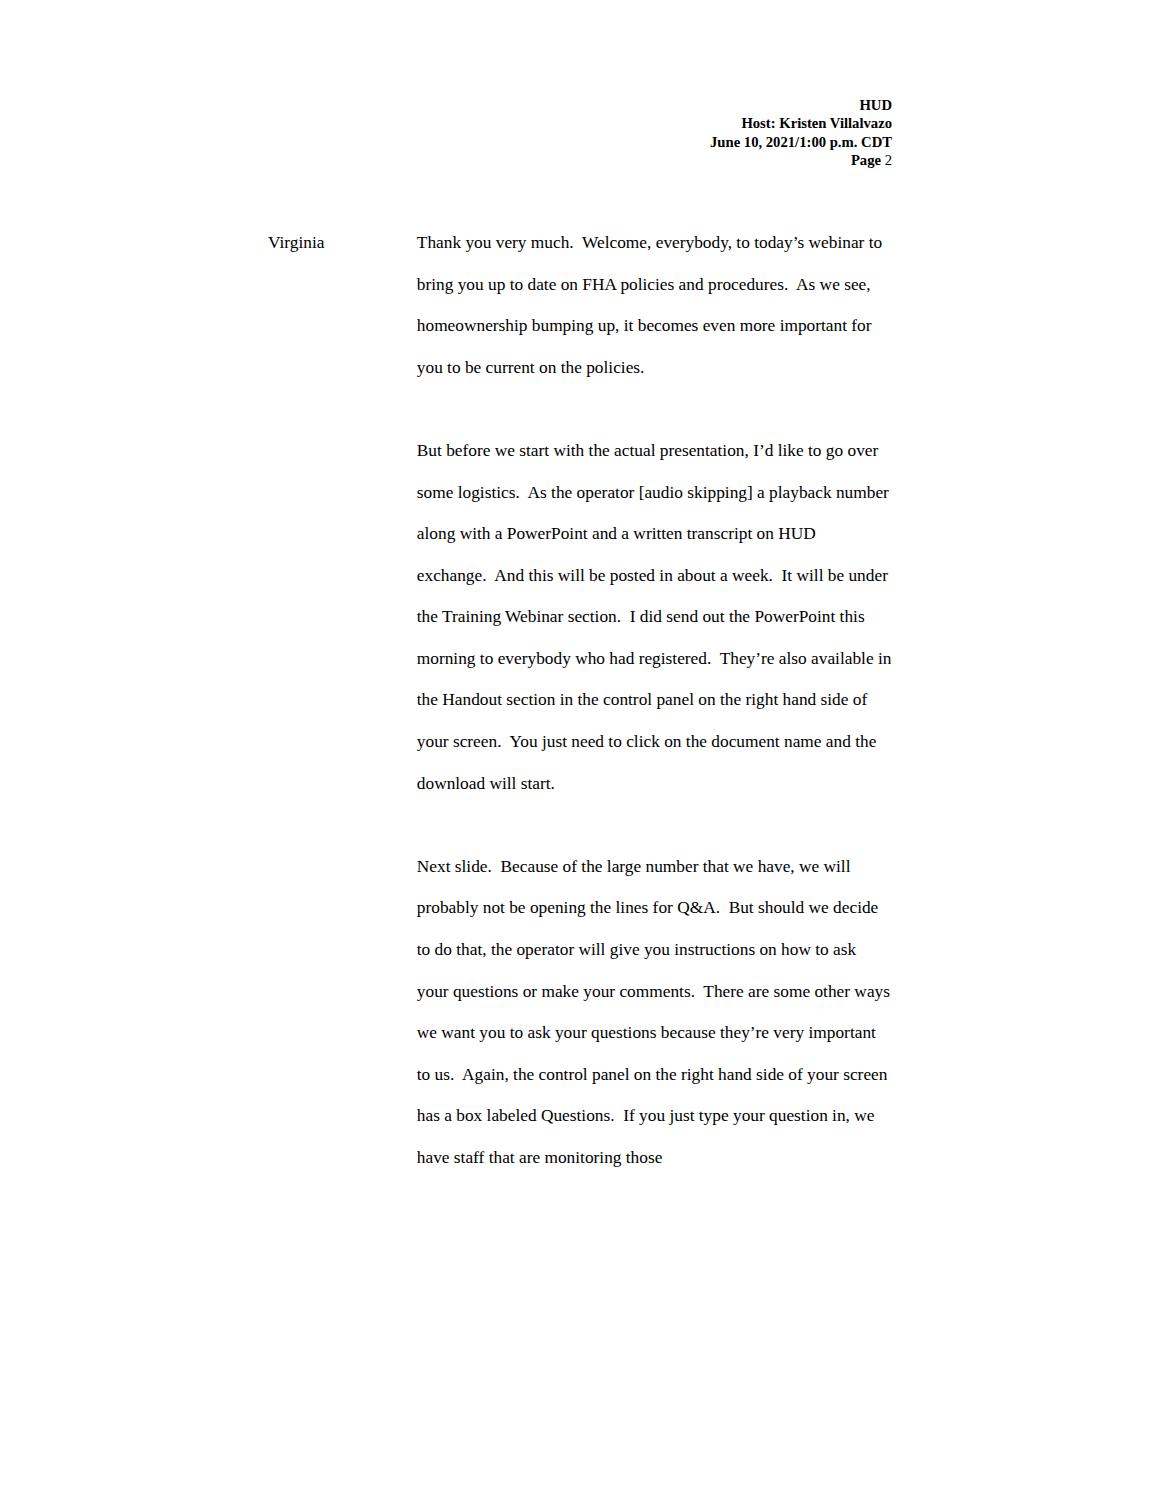HUD
Host: Kristen Villalvazo
June 10, 2021/1:00 p.m. CDT
Page 2
Virginia
Thank you very much. Welcome, everybody, to today’s webinar to bring you up to date on FHA policies and procedures. As we see, homeownership bumping up, it becomes even more important for you to be current on the policies.
But before we start with the actual presentation, I’d like to go over some logistics. As the operator [audio skipping] a playback number along with a PowerPoint and a written transcript on HUD exchange. And this will be posted in about a week. It will be under the Training Webinar section. I did send out the PowerPoint this morning to everybody who had registered. They’re also available in the Handout section in the control panel on the right hand side of your screen. You just need to click on the document name and the download will start.
Next slide. Because of the large number that we have, we will probably not be opening the lines for Q&A. But should we decide to do that, the operator will give you instructions on how to ask your questions or make your comments. There are some other ways we want you to ask your questions because they’re very important to us. Again, the control panel on the right hand side of your screen has a box labeled Questions. If you just type your question in, we have staff that are monitoring those